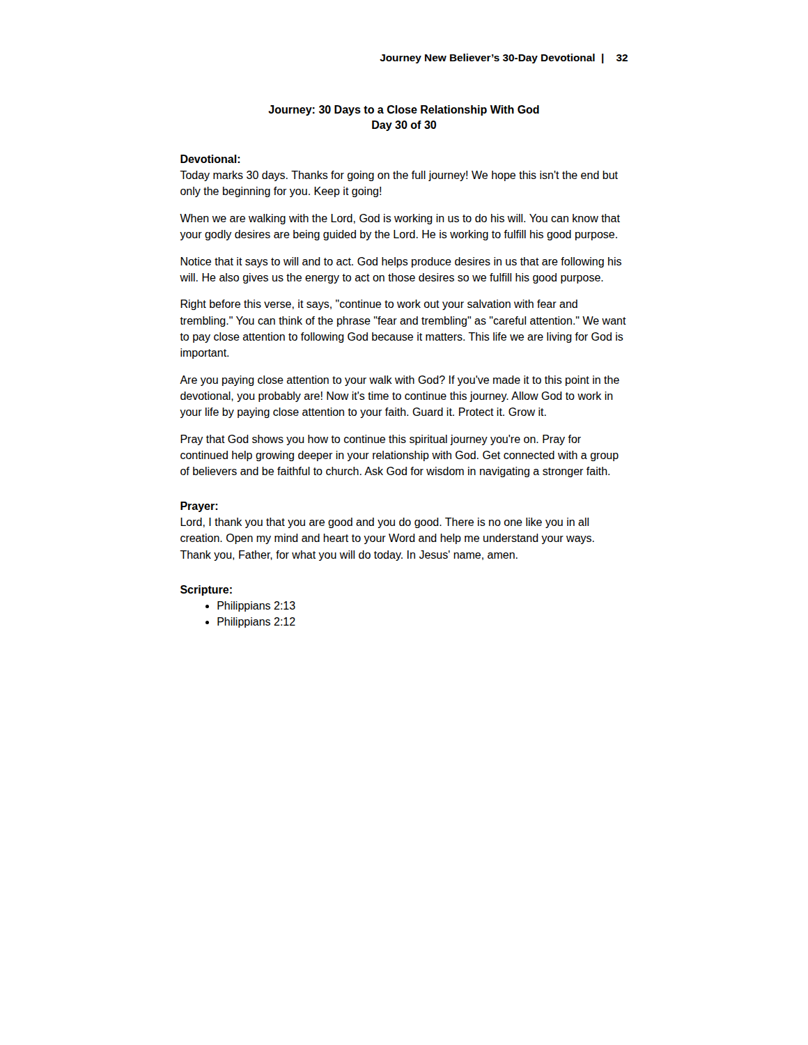Journey New Believer’s 30-Day Devotional |32
Journey: 30 Days to a Close Relationship With GodDay 30 of 30
Devotional:
Today marks 30 days. Thanks for going on the full journey! We hope this isn't the end but only the beginning for you. Keep it going!
When we are walking with the Lord, God is working in us to do his will. You can know that your godly desires are being guided by the Lord. He is working to fulfill his good purpose.
Notice that it says to will and to act. God helps produce desires in us that are following his will. He also gives us the energy to act on those desires so we fulfill his good purpose.
Right before this verse, it says, "continue to work out your salvation with fear and trembling." You can think of the phrase "fear and trembling" as "careful attention." We want to pay close attention to following God because it matters. This life we are living for God is important.
Are you paying close attention to your walk with God? If you've made it to this point in the devotional, you probably are! Now it's time to continue this journey. Allow God to work in your life by paying close attention to your faith. Guard it. Protect it. Grow it.
Pray that God shows you how to continue this spiritual journey you're on. Pray for continued help growing deeper in your relationship with God. Get connected with a group of believers and be faithful to church. Ask God for wisdom in navigating a stronger faith.
Prayer:
Lord, I thank you that you are good and you do good. There is no one like you in all creation. Open my mind and heart to your Word and help me understand your ways. Thank you, Father, for what you will do today. In Jesus' name, amen.
Scripture:
Philippians 2:13
Philippians 2:12